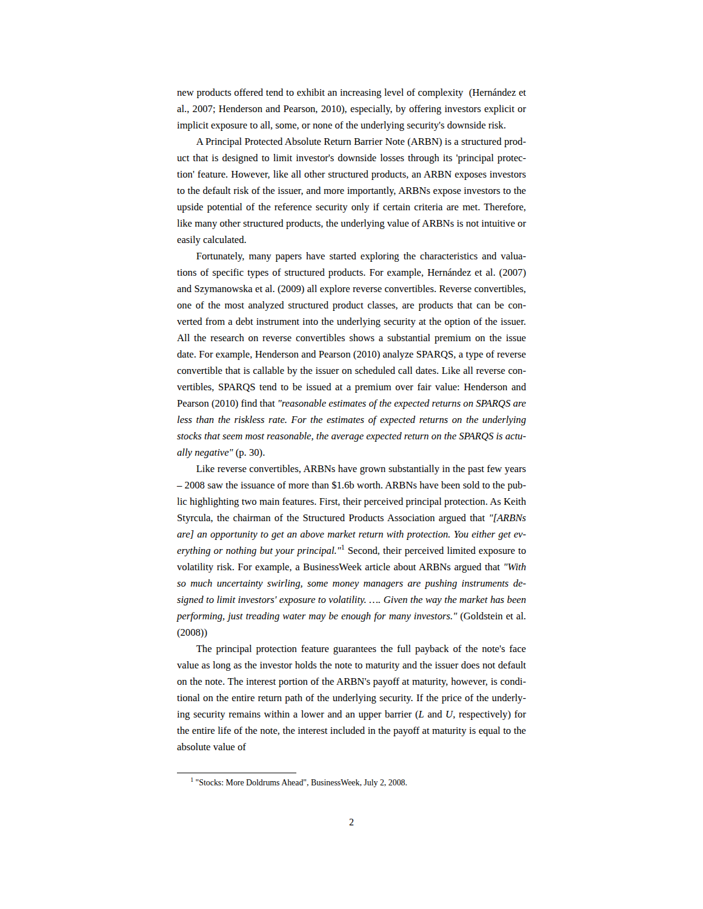new products offered tend to exhibit an increasing level of complexity (Hernández et al., 2007; Henderson and Pearson, 2010), especially, by offering investors explicit or implicit exposure to all, some, or none of the underlying security's downside risk.
A Principal Protected Absolute Return Barrier Note (ARBN) is a structured product that is designed to limit investor's downside losses through its 'principal protection' feature. However, like all other structured products, an ARBN exposes investors to the default risk of the issuer, and more importantly, ARBNs expose investors to the upside potential of the reference security only if certain criteria are met. Therefore, like many other structured products, the underlying value of ARBNs is not intuitive or easily calculated.
Fortunately, many papers have started exploring the characteristics and valuations of specific types of structured products. For example, Hernández et al. (2007) and Szymanowska et al. (2009) all explore reverse convertibles. Reverse convertibles, one of the most analyzed structured product classes, are products that can be converted from a debt instrument into the underlying security at the option of the issuer. All the research on reverse convertibles shows a substantial premium on the issue date. For example, Henderson and Pearson (2010) analyze SPARQS, a type of reverse convertible that is callable by the issuer on scheduled call dates. Like all reverse convertibles, SPARQS tend to be issued at a premium over fair value: Henderson and Pearson (2010) find that "reasonable estimates of the expected returns on SPARQS are less than the riskless rate. For the estimates of expected returns on the underlying stocks that seem most reasonable, the average expected return on the SPARQS is actually negative" (p. 30).
Like reverse convertibles, ARBNs have grown substantially in the past few years – 2008 saw the issuance of more than $1.6b worth. ARBNs have been sold to the public highlighting two main features. First, their perceived principal protection. As Keith Styrcula, the chairman of the Structured Products Association argued that "[ARBNs are] an opportunity to get an above market return with protection. You either get everything or nothing but your principal."1 Second, their perceived limited exposure to volatility risk. For example, a BusinessWeek article about ARBNs argued that "With so much uncertainty swirling, some money managers are pushing instruments designed to limit investors' exposure to volatility. …. Given the way the market has been performing, just treading water may be enough for many investors." (Goldstein et al. (2008))
The principal protection feature guarantees the full payback of the note's face value as long as the investor holds the note to maturity and the issuer does not default on the note. The interest portion of the ARBN's payoff at maturity, however, is conditional on the entire return path of the underlying security. If the price of the underlying security remains within a lower and an upper barrier (L and U, respectively) for the entire life of the note, the interest included in the payoff at maturity is equal to the absolute value of
1 "Stocks: More Doldrums Ahead", BusinessWeek, July 2, 2008.
2